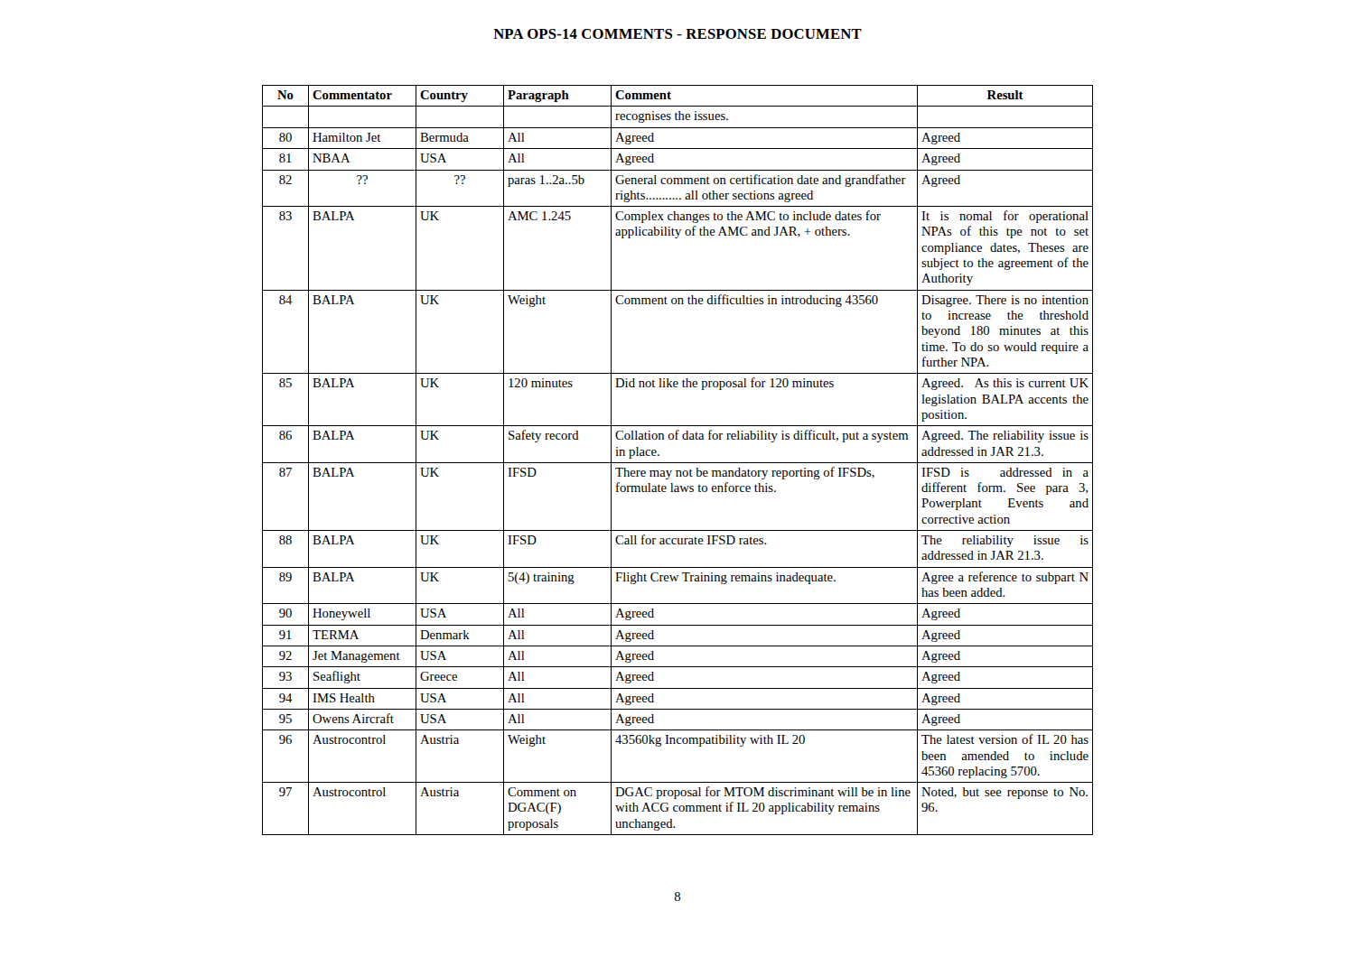NPA OPS-14 COMMENTS - RESPONSE DOCUMENT
| No | Commentator | Country | Paragraph | Comment | Result |
| --- | --- | --- | --- | --- | --- |
| | | | | recognises the issues. | |
| 80 | Hamilton Jet | Bermuda | All | Agreed | Agreed |
| 81 | NBAA | USA | All | Agreed | Agreed |
| 82 | ?? | ?? | paras 1..2a..5b | General comment on certification date and grandfather rights........... all other sections agreed | Agreed |
| 83 | BALPA | UK | AMC 1.245 | Complex changes to the AMC to include dates for applicability of the AMC and JAR, + others. | It is nomal for operational NPAs of this tpe not to set compliance dates, Theses are subject to the agreement of the Authority |
| 84 | BALPA | UK | Weight | Comment on the difficulties in introducing 43560 | Disagree. There is no intention to increase the threshold beyond 180 minutes at this time. To do so would require a further NPA. |
| 85 | BALPA | UK | 120 minutes | Did not like the proposal for 120 minutes | Agreed. As this is current UK legislation BALPA accents the position. |
| 86 | BALPA | UK | Safety record | Collation of data for reliability is difficult, put a system in place. | Agreed. The reliability issue is addressed in JAR 21.3. |
| 87 | BALPA | UK | IFSD | There may not be mandatory reporting of IFSDs, formulate laws to enforce this. | IFSD is addressed in a different form. See para 3, Powerplant Events and corrective action |
| 88 | BALPA | UK | IFSD | Call for accurate IFSD rates. | The reliability issue is addressed in JAR 21.3. |
| 89 | BALPA | UK | 5(4) training | Flight Crew Training remains inadequate. | Agree a reference to subpart N has been added. |
| 90 | Honeywell | USA | All | Agreed | Agreed |
| 91 | TERMA | Denmark | All | Agreed | Agreed |
| 92 | Jet Management | USA | All | Agreed | Agreed |
| 93 | Seaflight | Greece | All | Agreed | Agreed |
| 94 | IMS Health | USA | All | Agreed | Agreed |
| 95 | Owens Aircraft | USA | All | Agreed | Agreed |
| 96 | Austrocontrol | Austria | Weight | 43560kg Incompatibility with IL 20 | The latest version of IL 20 has been amended to include 45360 replacing 5700. |
| 97 | Austrocontrol | Austria | Comment on DGAC(F) proposals | DGAC proposal for MTOM discriminant will be in line with ACG comment if IL 20 applicability remains unchanged. | Noted, but see reponse to No. 96. |
8